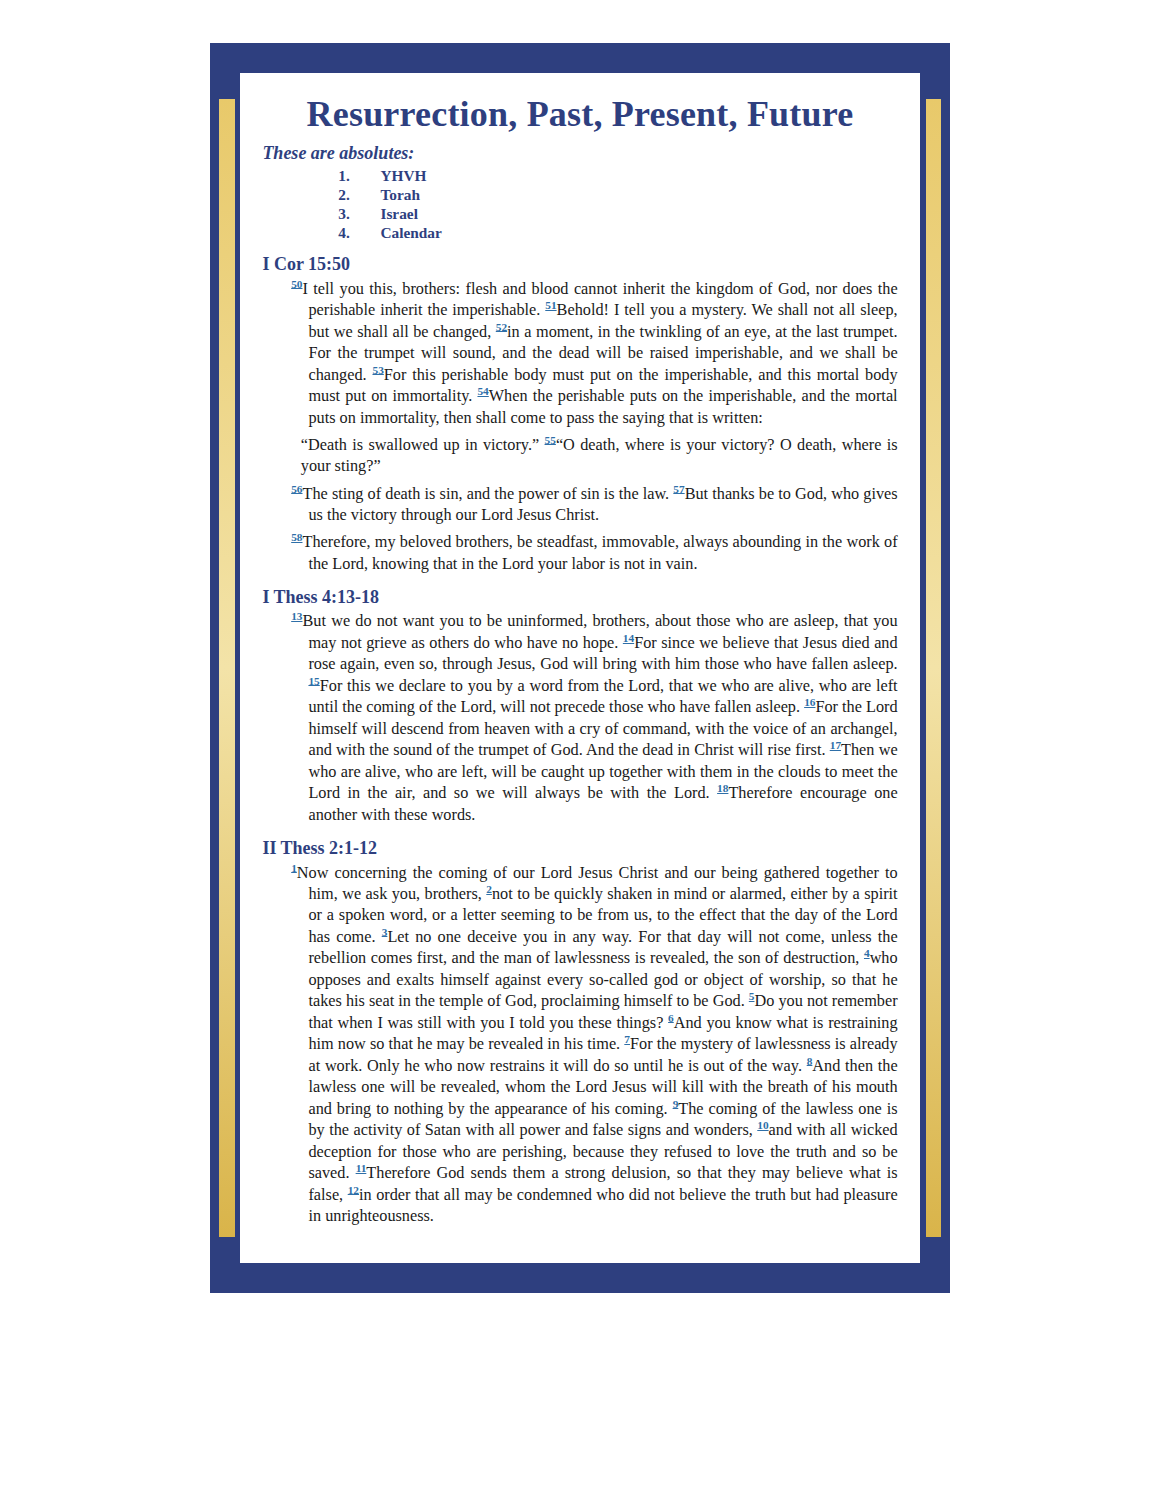Resurrection, Past, Present, Future
These are absolutes:
YHVH
Torah
Israel
Calendar
I Cor 15:50
50I tell you this, brothers: flesh and blood cannot inherit the kingdom of God, nor does the perishable inherit the imperishable. 51Behold! I tell you a mystery. We shall not all sleep, but we shall all be changed, 52in a moment, in the twinkling of an eye, at the last trumpet. For the trumpet will sound, and the dead will be raised imperishable, and we shall be changed. 53For this perishable body must put on the imperishable, and this mortal body must put on immortality. 54When the perishable puts on the imperishable, and the mortal puts on immortality, then shall come to pass the saying that is written:
“Death is swallowed up in victory.” 55“O death, where is your victory? O death, where is your sting?”
56The sting of death is sin, and the power of sin is the law. 57But thanks be to God, who gives us the victory through our Lord Jesus Christ.
58Therefore, my beloved brothers, be steadfast, immovable, always abounding in the work of the Lord, knowing that in the Lord your labor is not in vain.
I Thess 4:13-18
13But we do not want you to be uninformed, brothers, about those who are asleep, that you may not grieve as others do who have no hope. 14For since we believe that Jesus died and rose again, even so, through Jesus, God will bring with him those who have fallen asleep. 15For this we declare to you by a word from the Lord, that we who are alive, who are left until the coming of the Lord, will not precede those who have fallen asleep. 16For the Lord himself will descend from heaven with a cry of command, with the voice of an archangel, and with the sound of the trumpet of God. And the dead in Christ will rise first. 17Then we who are alive, who are left, will be caught up together with them in the clouds to meet the Lord in the air, and so we will always be with the Lord. 18Therefore encourage one another with these words.
II Thess 2:1-12
1Now concerning the coming of our Lord Jesus Christ and our being gathered together to him, we ask you, brothers, 2not to be quickly shaken in mind or alarmed, either by a spirit or a spoken word, or a letter seeming to be from us, to the effect that the day of the Lord has come. 3Let no one deceive you in any way. For that day will not come, unless the rebellion comes first, and the man of lawlessness is revealed, the son of destruction, 4who opposes and exalts himself against every so-called god or object of worship, so that he takes his seat in the temple of God, proclaiming himself to be God. 5Do you not remember that when I was still with you I told you these things? 6And you know what is restraining him now so that he may be revealed in his time. 7For the mystery of lawlessness is already at work. Only he who now restrains it will do so until he is out of the way. 8And then the lawless one will be revealed, whom the Lord Jesus will kill with the breath of his mouth and bring to nothing by the appearance of his coming. 9The coming of the lawless one is by the activity of Satan with all power and false signs and wonders, 10and with all wicked deception for those who are perishing, because they refused to love the truth and so be saved. 11Therefore God sends them a strong delusion, so that they may believe what is false, 12in order that all may be condemned who did not believe the truth but had pleasure in unrighteousness.